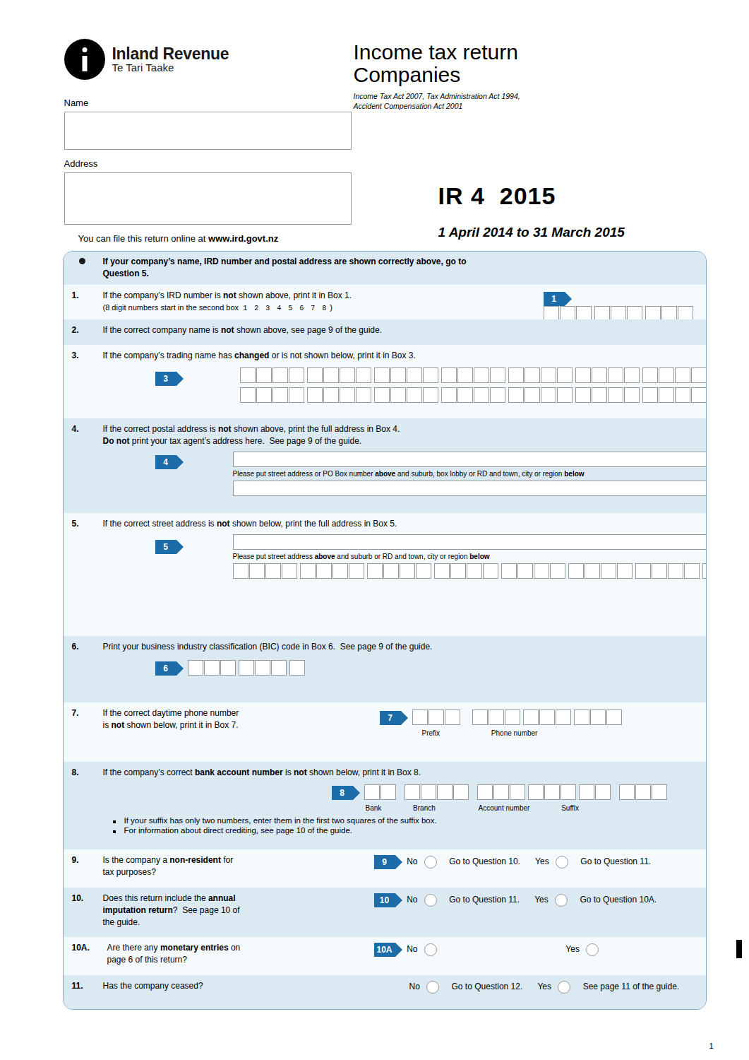Inland Revenue
Te Tari Taake
Income tax return
Companies
Income Tax Act 2007, Tax Administration Act 1994,
Accident Compensation Act 2001
Name
Address
IR 4 2015
1 April 2014 to 31 March 2015
You can file this return online at www.ird.govt.nz
If your company’s name, IRD number and postal address are shown correctly above, go to Question 5.
1.
If the company’s IRD number is not shown above, print it in Box 1.
(8 digit numbers start in the second box 1 2 3 4 5 6 7 8 )
1
2.
If the correct company name is not shown above, see page 9 of the guide.
3.
If the company’s trading name has changed or is not shown below, print it in Box 3.
3
4.
If the correct postal address is not shown above, print the full address in Box 4.
Do not print your tax agent’s address here. See page 9 of the guide.
4
Please put street address or PO Box number above and suburb, box lobby or RD and town, city or region below
5.
If the correct street address is not shown below, print the full address in Box 5.
5
Please put street address above and suburb or RD and town, city or region below
6.
Print your business industry classification (BIC) code in Box 6. See page 9 of the guide.
6
7.
If the correct daytime phone number
is not shown below, print it in Box 7.
7
Prefix Phone number
8.
If the company’s correct bank account number is not shown below, print it in Box 8.
8
Bank Branch Account number Suffix
If your suffix has only two numbers, enter them in the first two squares of the suffix box.
For information about direct crediting, see page 10 of the guide.
9.
Is the company a non-resident for
tax purposes?
9 No Go to Question 10. Yes Go to Question 11.
10.
Does this return include the annual
imputation return? See page 10 of
the guide.
10 No Go to Question 11. Yes Go to Question 10A.
10A.
Are there any monetary entries on
page 6 of this return?
10A No Yes
11.
Has the company ceased?
No Go to Question 12. Yes See page 11 of the guide.
1